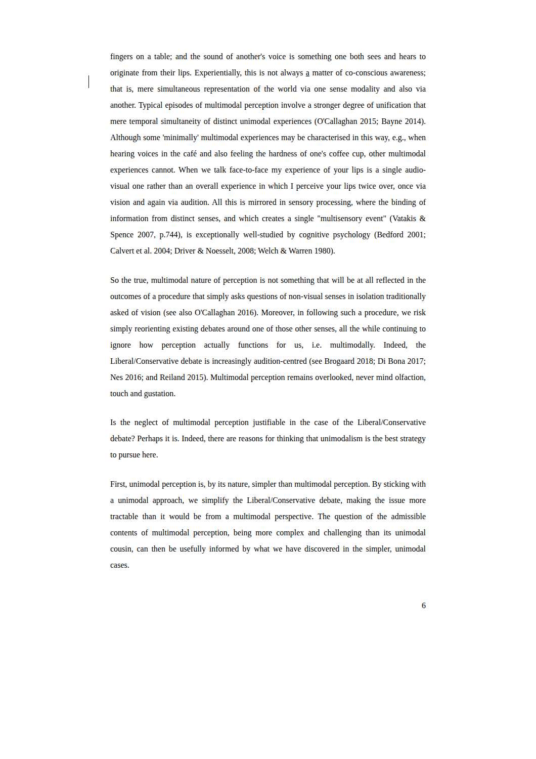fingers on a table; and the sound of another's voice is something one both sees and hears to originate from their lips. Experientially, this is not always a matter of co-conscious awareness; that is, mere simultaneous representation of the world via one sense modality and also via another. Typical episodes of multimodal perception involve a stronger degree of unification that mere temporal simultaneity of distinct unimodal experiences (O'Callaghan 2015; Bayne 2014). Although some 'minimally' multimodal experiences may be characterised in this way, e.g., when hearing voices in the café and also feeling the hardness of one's coffee cup, other multimodal experiences cannot. When we talk face-to-face my experience of your lips is a single audio-visual one rather than an overall experience in which I perceive your lips twice over, once via vision and again via audition. All this is mirrored in sensory processing, where the binding of information from distinct senses, and which creates a single "multisensory event" (Vatakis & Spence 2007, p.744), is exceptionally well-studied by cognitive psychology (Bedford 2001; Calvert et al. 2004; Driver & Noesselt, 2008; Welch & Warren 1980).
So the true, multimodal nature of perception is not something that will be at all reflected in the outcomes of a procedure that simply asks questions of non-visual senses in isolation traditionally asked of vision (see also O'Callaghan 2016). Moreover, in following such a procedure, we risk simply reorienting existing debates around one of those other senses, all the while continuing to ignore how perception actually functions for us, i.e. multimodally. Indeed, the Liberal/Conservative debate is increasingly audition-centred (see Brogaard 2018; Di Bona 2017; Nes 2016; and Reiland 2015). Multimodal perception remains overlooked, never mind olfaction, touch and gustation.
Is the neglect of multimodal perception justifiable in the case of the Liberal/Conservative debate? Perhaps it is. Indeed, there are reasons for thinking that unimodalism is the best strategy to pursue here.
First, unimodal perception is, by its nature, simpler than multimodal perception. By sticking with a unimodal approach, we simplify the Liberal/Conservative debate, making the issue more tractable than it would be from a multimodal perspective. The question of the admissible contents of multimodal perception, being more complex and challenging than its unimodal cousin, can then be usefully informed by what we have discovered in the simpler, unimodal cases.
6